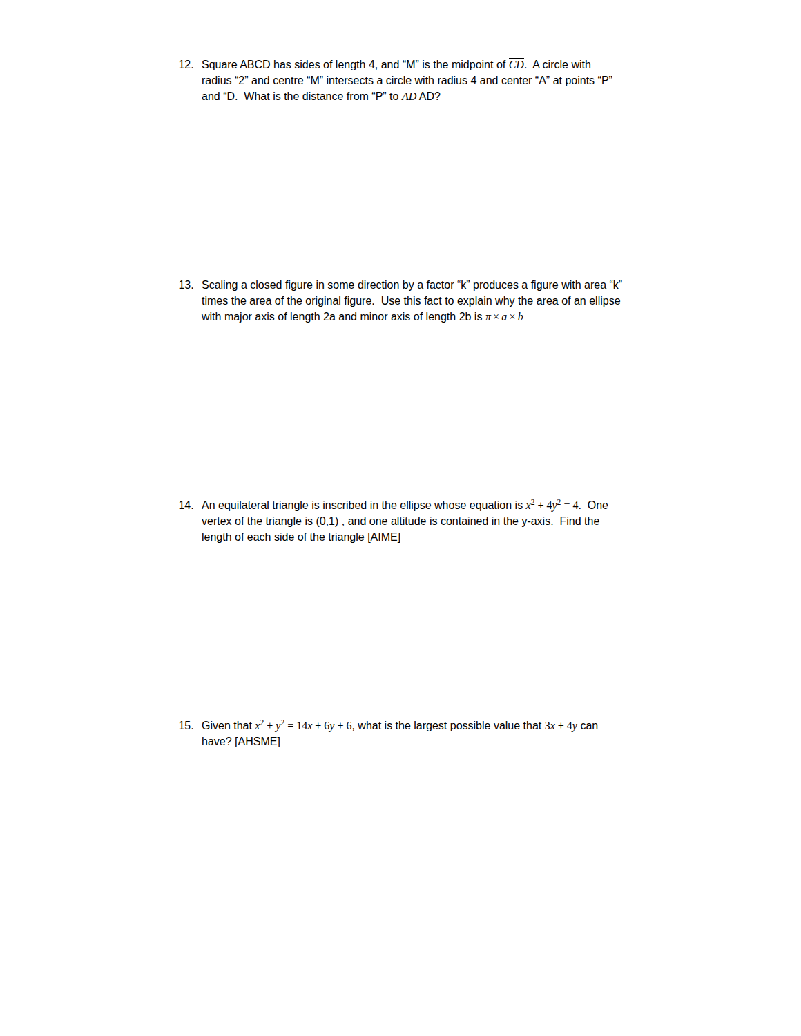12. Square ABCD has sides of length 4, and “M” is the midpoint of CD. A circle with radius “2” and centre “M” intersects a circle with radius 4 and center “A” at points “P” and “D. What is the distance from “P” to AD AD?
13. Scaling a closed figure in some direction by a factor “k” produces a figure with area “k” times the area of the original figure. Use this fact to explain why the area of an ellipse with major axis of length 2a and minor axis of length 2b is π × a × b
14. An equilateral triangle is inscribed in the ellipse whose equation is x2 + 4y2 = 4. One vertex of the triangle is (0,1) , and one altitude is contained in the y-axis. Find the length of each side of the triangle [AIME]
15. Given that x2 + y2 = 14x + 6y + 6, what is the largest possible value that 3x + 4y can have? [AHSME]